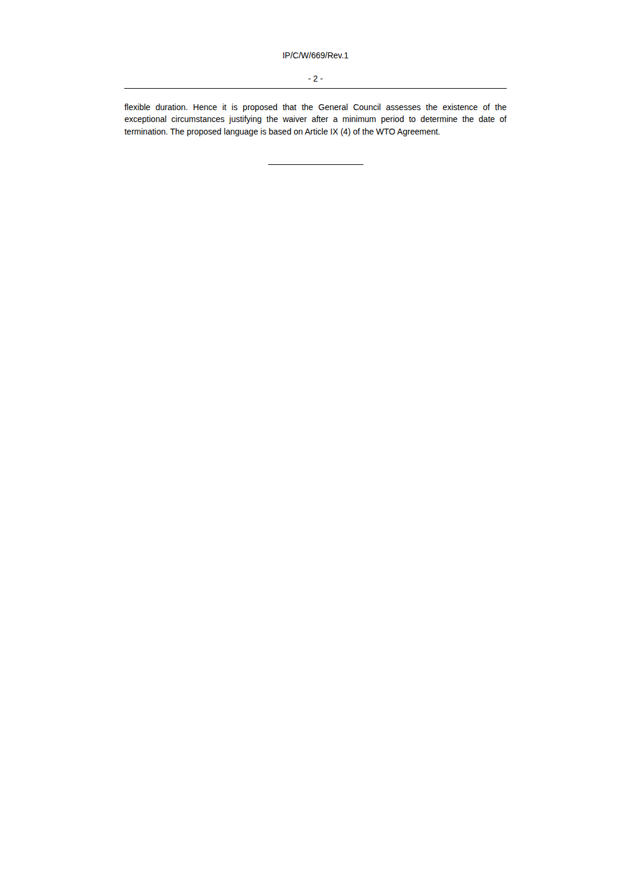IP/C/W/669/Rev.1
- 2 -
flexible duration. Hence it is proposed that the General Council assesses the existence of the exceptional circumstances justifying the waiver after a minimum period to determine the date of termination. The proposed language is based on Article IX (4) of the WTO Agreement.